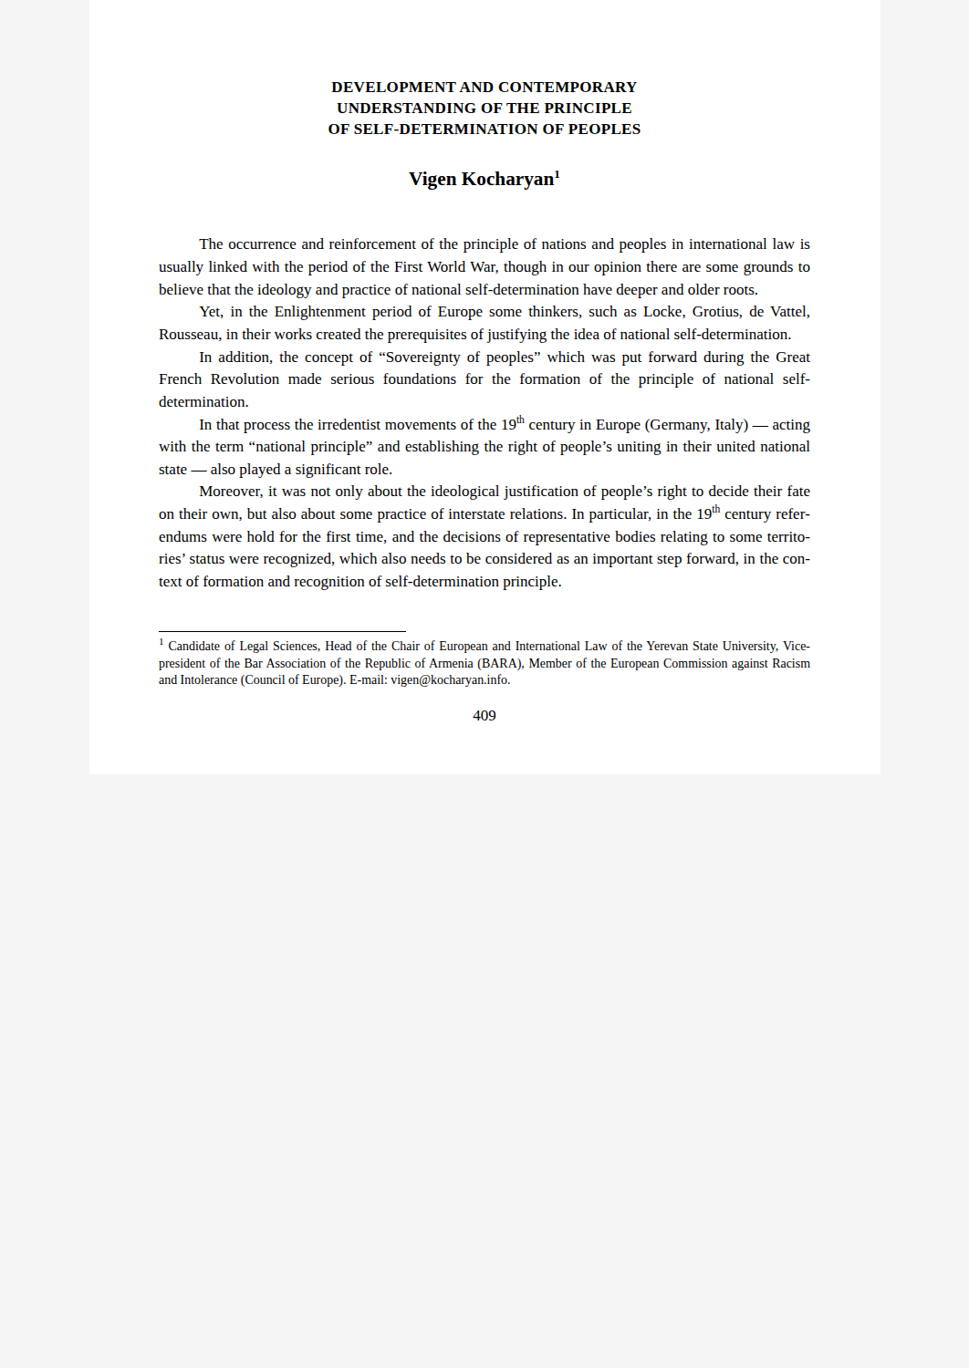Development and Contemporary
Understanding of the Principle
of Self-Determination of Peoples
Vigen Kocharyan1
The occurrence and reinforcement of the principle of nations and peoples in international law is usually linked with the period of the First World War, though in our opinion there are some grounds to believe that the ideology and practice of national self-determination have deeper and older roots.
Yet, in the Enlightenment period of Europe some thinkers, such as Locke, Grotius, de Vattel, Rousseau, in their works created the prerequisites of justifying the idea of national self-determination.
In addition, the concept of “Sovereignty of peoples” which was put forward during the Great French Revolution made serious foundations for the formation of the principle of national self-determination.
In that process the irredentist movements of the 19th century in Europe (Germany, Italy) — acting with the term “national principle” and establishing the right of people’s uniting in their united national state — also played a significant role.
Moreover, it was not only about the ideological justification of people’s right to decide their fate on their own, but also about some practice of interstate relations. In particular, in the 19th century referendums were hold for the first time, and the decisions of representative bodies relating to some territories’ status were recognized, which also needs to be considered as an important step forward, in the context of formation and recognition of self-determination principle.
1 Candidate of Legal Sciences, Head of the Chair of European and International Law of the Yerevan State University, Vice-president of the Bar Association of the Republic of Armenia (BARA), Member of the European Commission against Racism and Intolerance (Council of Europe). E-mail: vigen@kocharyan.info.
409